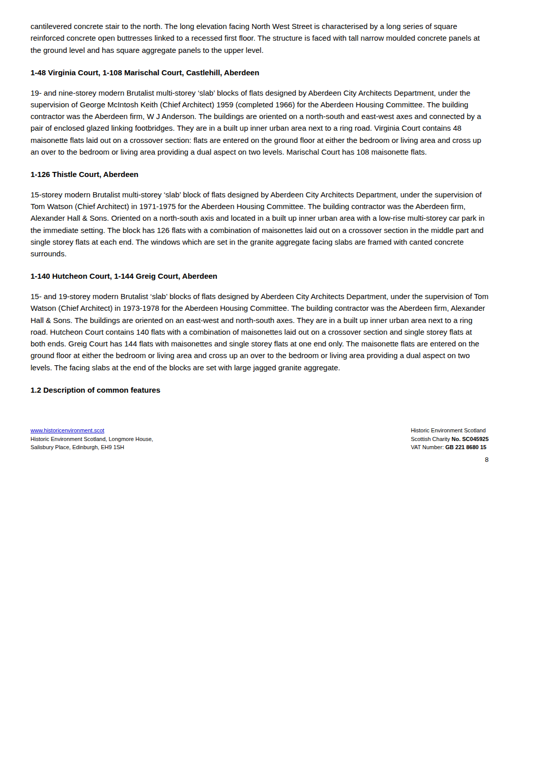cantilevered concrete stair to the north. The long elevation facing North West Street is characterised by a long series of square reinforced concrete open buttresses linked to a recessed first floor. The structure is faced with tall narrow moulded concrete panels at the ground level and has square aggregate panels to the upper level.
1-48 Virginia Court, 1-108 Marischal Court, Castlehill, Aberdeen
19- and nine-storey modern Brutalist multi-storey ‘slab’ blocks of flats designed by Aberdeen City Architects Department, under the supervision of George McIntosh Keith (Chief Architect) 1959 (completed 1966) for the Aberdeen Housing Committee. The building contractor was the Aberdeen firm, W J Anderson. The buildings are oriented on a north-south and east-west axes and connected by a pair of enclosed glazed linking footbridges. They are in a built up inner urban area next to a ring road. Virginia Court contains 48 maisonette flats laid out on a crossover section: flats are entered on the ground floor at either the bedroom or living area and cross up an over to the bedroom or living area providing a dual aspect on two levels. Marischal Court has 108 maisonette flats.
1-126 Thistle Court, Aberdeen
15-storey modern Brutalist multi-storey ‘slab’ block of flats designed by Aberdeen City Architects Department, under the supervision of Tom Watson (Chief Architect) in 1971-1975 for the Aberdeen Housing Committee. The building contractor was the Aberdeen firm, Alexander Hall & Sons. Oriented on a north-south axis and located in a built up inner urban area with a low-rise multi-storey car park in the immediate setting. The block has 126 flats with a combination of maisonettes laid out on a crossover section in the middle part and single storey flats at each end. The windows which are set in the granite aggregate facing slabs are framed with canted concrete surrounds.
1-140 Hutcheon Court, 1-144 Greig Court, Aberdeen
15- and 19-storey modern Brutalist ‘slab’ blocks of flats designed by Aberdeen City Architects Department, under the supervision of Tom Watson (Chief Architect) in 1973-1978 for the Aberdeen Housing Committee. The building contractor was the Aberdeen firm, Alexander Hall & Sons. The buildings are oriented on an east-west and north-south axes. They are in a built up inner urban area next to a ring road. Hutcheon Court contains 140 flats with a combination of maisonettes laid out on a crossover section and single storey flats at both ends. Greig Court has 144 flats with maisonettes and single storey flats at one end only. The maisonette flats are entered on the ground floor at either the bedroom or living area and cross up an over to the bedroom or living area providing a dual aspect on two levels. The facing slabs at the end of the blocks are set with large jagged granite aggregate.
1.2 Description of common features
www.historicenvironment.scot
Historic Environment Scotland, Longmore House,
Salisbury Place, Edinburgh, EH9 1SH
Historic Environment Scotland
Scottish Charity No. SC045925
VAT Number: GB 221 8680 15
8